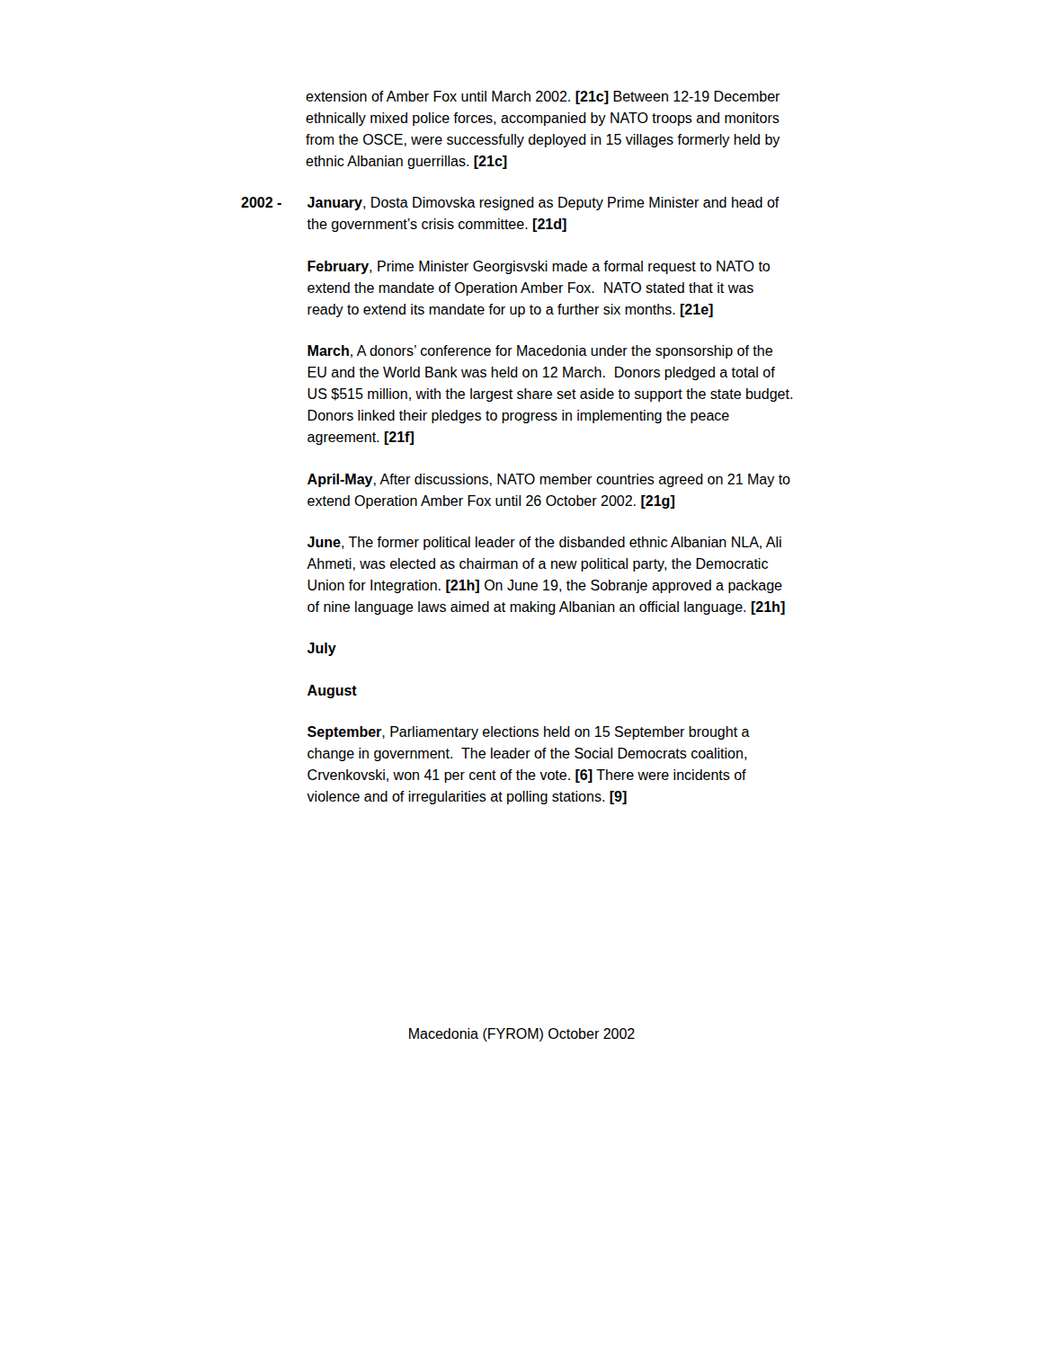extension of Amber Fox until March 2002. [21c] Between 12-19 December ethnically mixed police forces, accompanied by NATO troops and monitors from the OSCE, were successfully deployed in 15 villages formerly held by ethnic Albanian guerrillas. [21c]
2002 -
January, Dosta Dimovska resigned as Deputy Prime Minister and head of the government’s crisis committee. [21d]
February, Prime Minister Georgisvski made a formal request to NATO to extend the mandate of Operation Amber Fox. NATO stated that it was ready to extend its mandate for up to a further six months. [21e]
March, A donors’ conference for Macedonia under the sponsorship of the EU and the World Bank was held on 12 March. Donors pledged a total of US $515 million, with the largest share set aside to support the state budget. Donors linked their pledges to progress in implementing the peace agreement. [21f]
April-May, After discussions, NATO member countries agreed on 21 May to extend Operation Amber Fox until 26 October 2002. [21g]
June, The former political leader of the disbanded ethnic Albanian NLA, Ali Ahmeti, was elected as chairman of a new political party, the Democratic Union for Integration. [21h] On June 19, the Sobranje approved a package of nine language laws aimed at making Albanian an official language. [21h]
July
August
September, Parliamentary elections held on 15 September brought a change in government. The leader of the Social Democrats coalition, Crvenkovski, won 41 per cent of the vote. [6] There were incidents of violence and of irregularities at polling stations. [9]
Macedonia (FYROM) October 2002